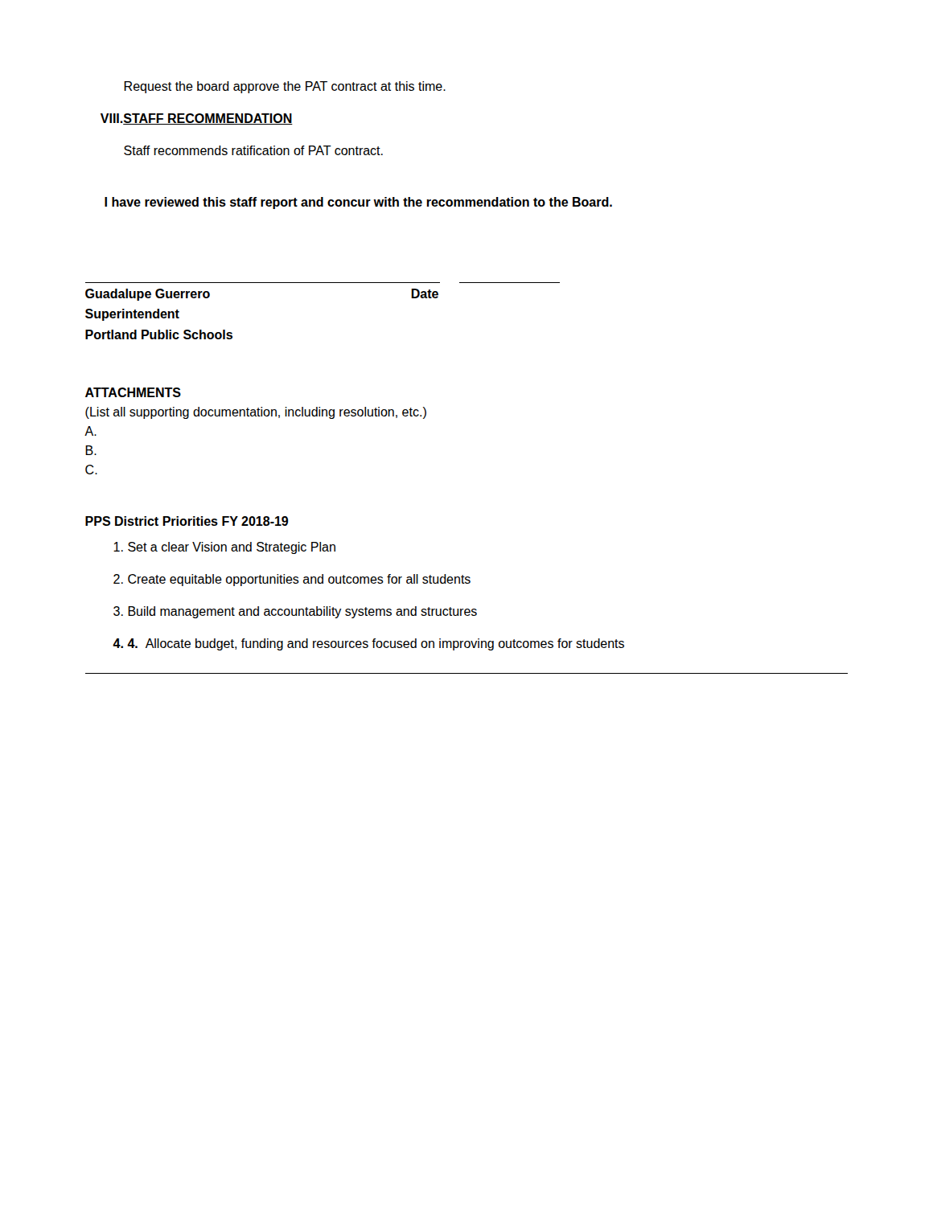Request the board approve the PAT contract at this time.
VIII.STAFF RECOMMENDATION
Staff recommends ratification of PAT contract.
I have reviewed this staff report and concur with the recommendation to the Board.
Guadalupe GuerreroDate
Superintendent
Portland Public Schools
ATTACHMENTS
(List all supporting documentation, including resolution, etc.)
A.
B.
C.
PPS District Priorities FY 2018-19
Set a clear Vision and Strategic Plan
Create equitable opportunities and outcomes for all students
Build management and accountability systems and structures
4. Allocate budget, funding and resources focused on improving outcomes for students